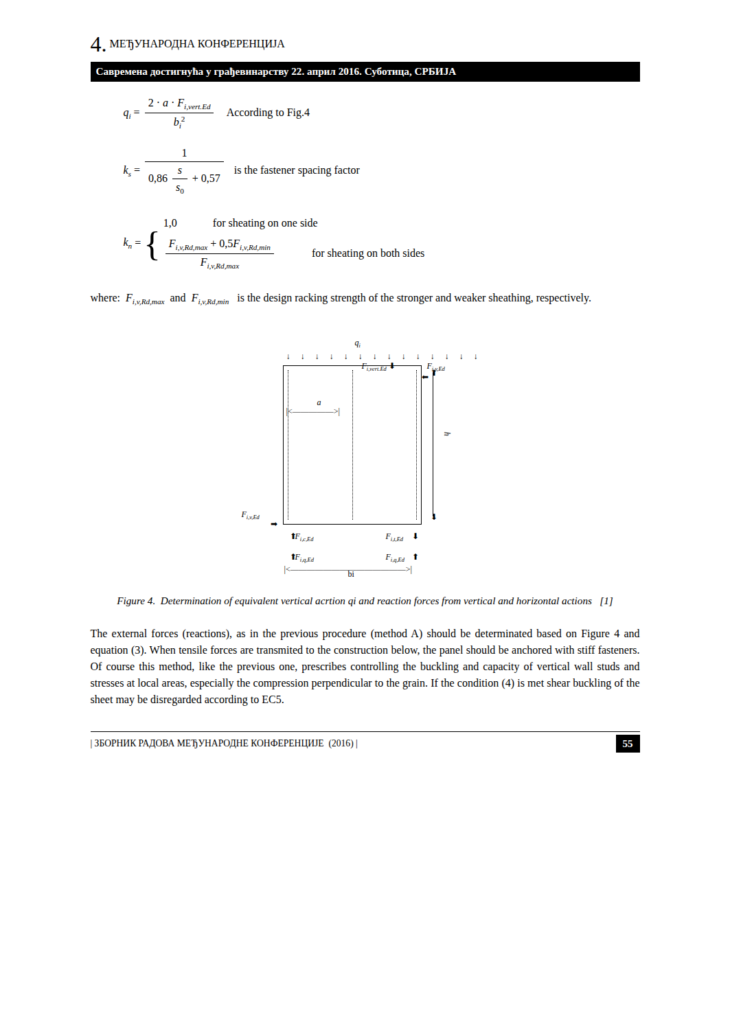4. МЕЂУНАРОДНА КОНФЕРЕНЦИЈА
Савремена достигнућа у грађевинарству 22. април 2016. Суботица, СРБИЈА
qi = 2 · a · Fi,vert.Ed bi2 According to Fig.4
ks = 1 0,86 ss0 + 0,57 is the fastener spacing factor
kn = { 1,0 for sheating on one side Fi,v,Rd,max + 0,5Fi,v,Rd,min Fi,v,Rd,max for sheating on both sides
where: Fi,v,Rd,max and Fi,v,Rd,min is the design racking strength of the stronger and weaker sheathing, respectively.
qi
↓ ↓ ↓ ↓ ↓ ↓ ↓ ↓ ↓ ↓ ↓ ↓ ↓ ↓
Fi,vert.Ed ⬇
Fi,v,Ed
⬅
a
|<—————>|
h
⬆
⬇
Fi,v,Ed
➡
⬆
Fi,c,Ed
Fi,t,Ed
⬇
⬆
Fi,q,Ed
Fi,q,Ed
⬆
bi
|<——————————————>|
Figure 4. Determination of equivalent vertical acrtion qi and reaction forces from vertical and horizontal actions [1]
The external forces (reactions), as in the previous procedure (method A) should be determinated based on Figure 4 and equation (3). When tensile forces are transmited to the construction below, the panel should be anchored with stiff fasteners. Of course this method, like the previous one, prescribes controlling the buckling and capacity of vertical wall studs and stresses at local areas, especially the compression perpendicular to the grain. If the condition (4) is met shear buckling of the sheet may be disregarded according to EC5.
| ЗБОРНИК РАДОВА МЕЂУНАРОДНЕ КОНФЕРЕНЦИЈЕ (2016) | 55